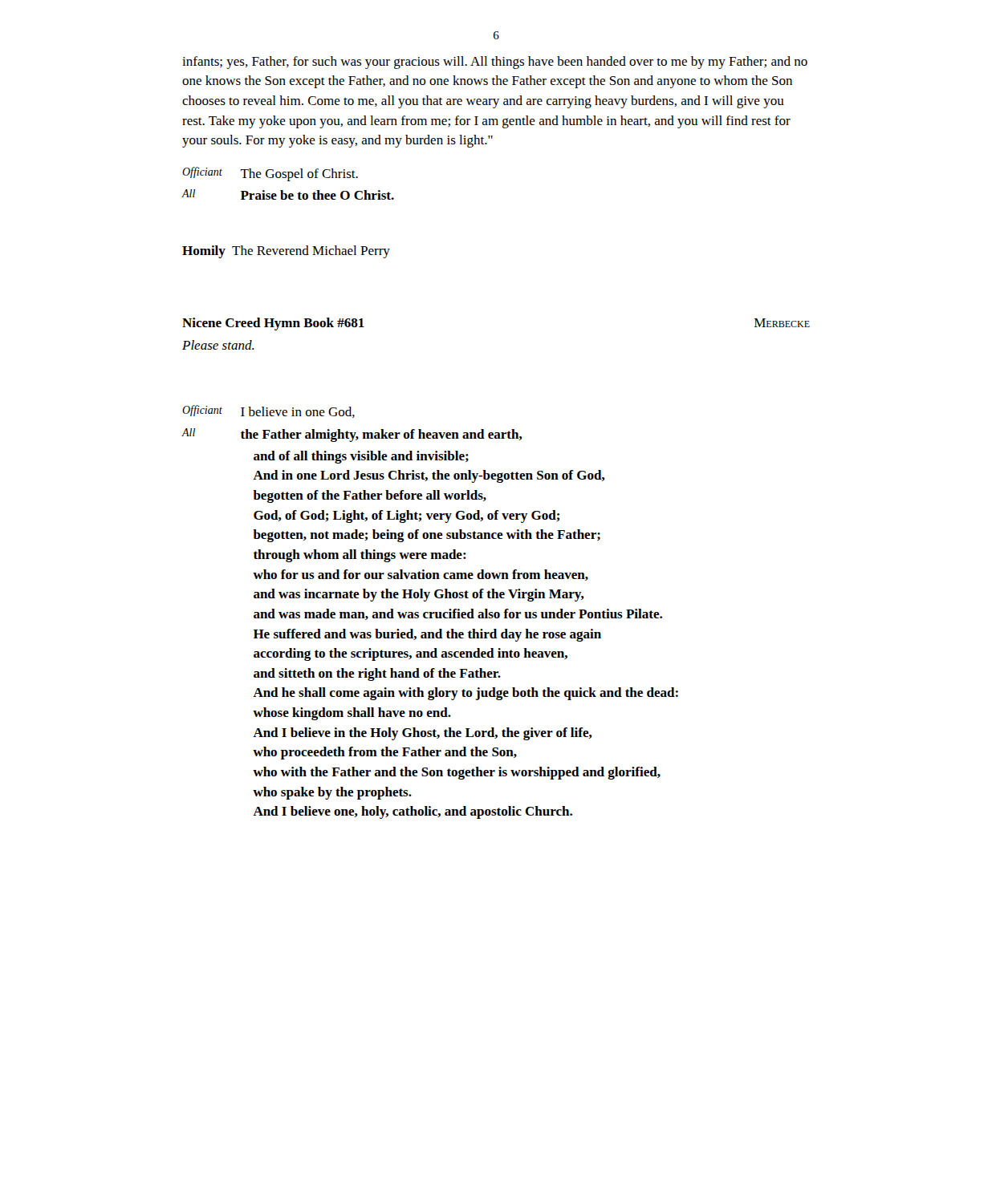6
infants; yes, Father, for such was your gracious will. All things have been handed over to me by my Father; and no one knows the Son except the Father, and no one knows the Father except the Son and anyone to whom the Son chooses to reveal him. Come to me, all you that are weary and are carrying heavy burdens, and I will give you rest. Take my yoke upon you, and learn from me; for I am gentle and humble in heart, and you will find rest for your souls. For my yoke is easy, and my burden is light."
Officiant The Gospel of Christ.
All Praise be to thee O Christ.
Homily The Reverend Michael Perry
Nicene Creed Hymn Book #681 Merbecke
Please stand.
Officiant I believe in one God,
All the Father almighty, maker of heaven and earth,
and of all things visible and invisible;
And in one Lord Jesus Christ, the only-begotten Son of God,
begotten of the Father before all worlds,
God, of God; Light, of Light; very God, of very God;
begotten, not made; being of one substance with the Father;
through whom all things were made:
who for us and for our salvation came down from heaven,
and was incarnate by the Holy Ghost of the Virgin Mary,
and was made man, and was crucified also for us under Pontius Pilate.
He suffered and was buried, and the third day he rose again
according to the scriptures, and ascended into heaven,
and sitteth on the right hand of the Father.
And he shall come again with glory to judge both the quick and the dead:
whose kingdom shall have no end.
And I believe in the Holy Ghost, the Lord, the giver of life,
who proceedeth from the Father and the Son,
who with the Father and the Son together is worshipped and glorified,
who spake by the prophets.
And I believe one, holy, catholic, and apostolic Church.